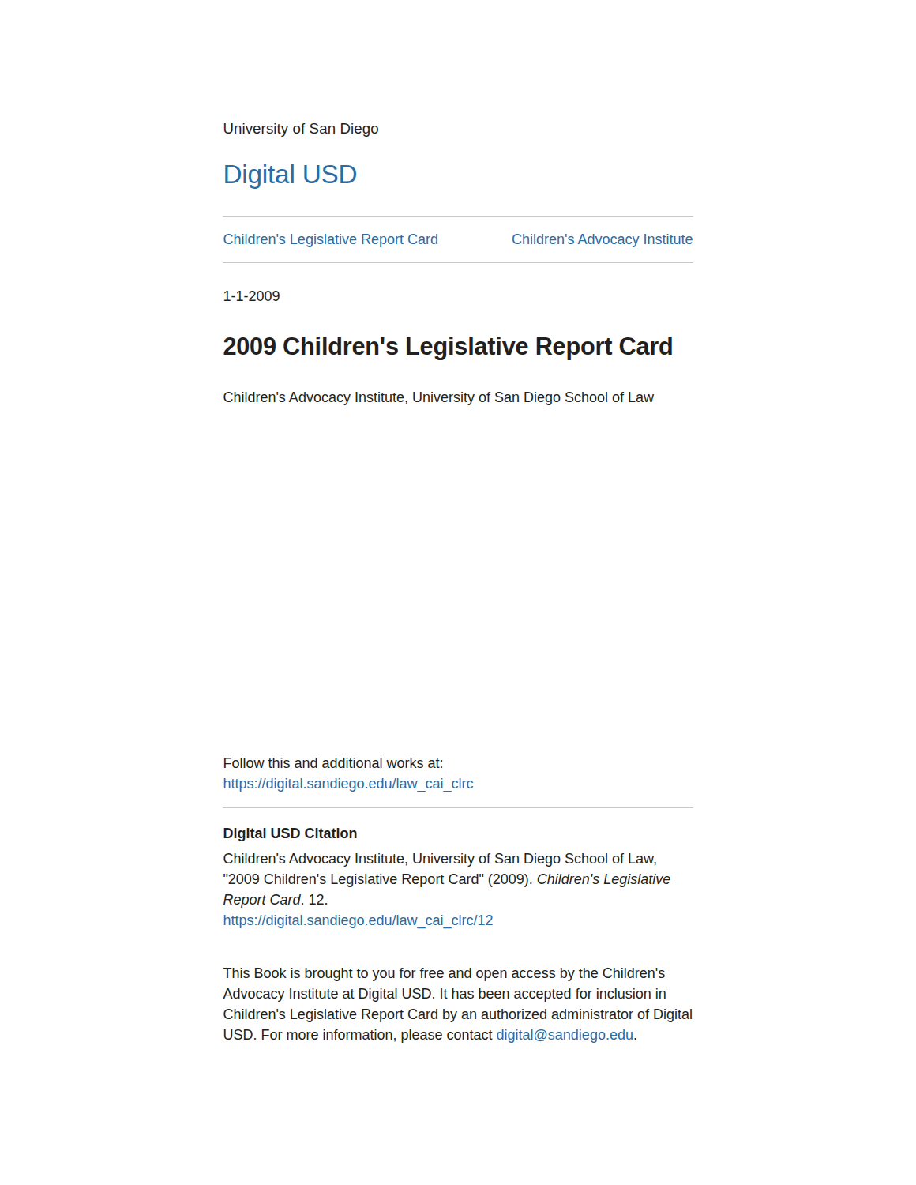University of San Diego
Digital USD
Children's Legislative Report Card Children's Advocacy Institute
1-1-2009
2009 Children's Legislative Report Card
Children's Advocacy Institute, University of San Diego School of Law
Follow this and additional works at: https://digital.sandiego.edu/law_cai_clrc
Digital USD Citation
Children's Advocacy Institute, University of San Diego School of Law, "2009 Children's Legislative Report Card" (2009). Children's Legislative Report Card. 12.
https://digital.sandiego.edu/law_cai_clrc/12
This Book is brought to you for free and open access by the Children's Advocacy Institute at Digital USD. It has been accepted for inclusion in Children's Legislative Report Card by an authorized administrator of Digital USD. For more information, please contact digital@sandiego.edu.